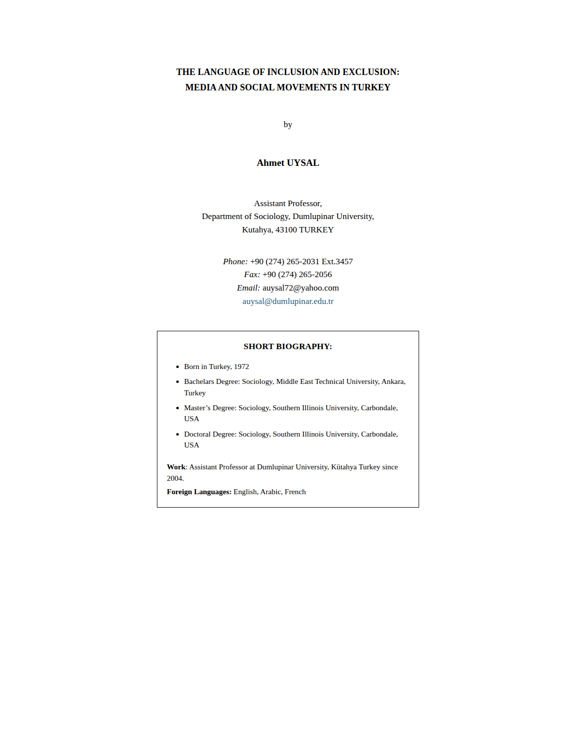The Language of Inclusion and Exclusion:
Media and Social Movements in Turkey
by
Ahmet UYSAL
Assistant Professor,
Department of Sociology, Dumlupinar University,
Kutahya, 43100 TURKEY
Phone: +90 (274) 265-2031 Ext.3457
Fax: +90 (274) 265-2056
Email: auysal72@yahoo.com
auysal@dumlupinar.edu.tr
SHORT BIOGRAPHY:
Born in Turkey, 1972
Bachelars Degree: Sociology, Middle East Technical University, Ankara, Turkey
Master’s Degree: Sociology, Southern Illinois University, Carbondale, USA
Doctoral Degree: Sociology, Southern Illinois University, Carbondale, USA
Work: Assistant Professor at Dumlupinar University, Kütahya Turkey since 2004.
Foreign Languages: English, Arabic, French